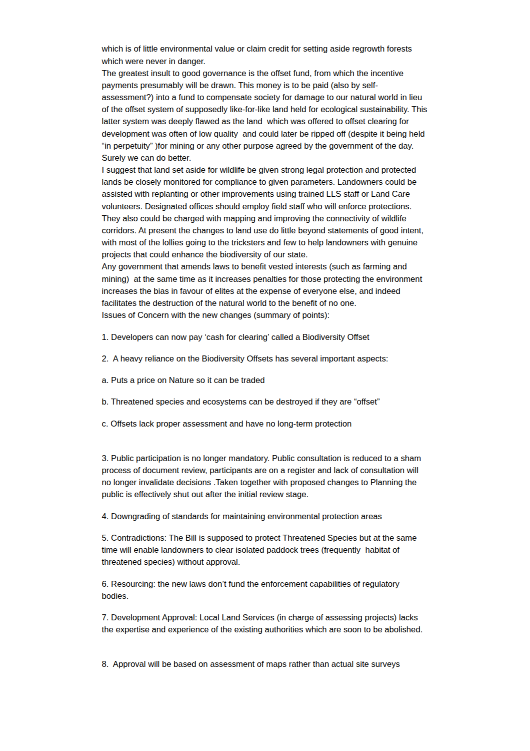which is of little environmental value or claim credit for setting aside regrowth forests which were never in danger.
The greatest insult to good governance is the offset fund, from which the incentive payments presumably will be drawn. This money is to be paid (also by self-assessment?) into a fund to compensate society for damage to our natural world in lieu of the offset system of supposedly like-for-like land held for ecological sustainability. This latter system was deeply flawed as the land which was offered to offset clearing for development was often of low quality and could later be ripped off (despite it being held “in perpetuity” )for mining or any other purpose agreed by the government of the day. Surely we can do better.
I suggest that land set aside for wildlife be given strong legal protection and protected lands be closely monitored for compliance to given parameters. Landowners could be assisted with replanting or other improvements using trained LLS staff or Land Care volunteers. Designated offices should employ field staff who will enforce protections. They also could be charged with mapping and improving the connectivity of wildlife corridors. At present the changes to land use do little beyond statements of good intent, with most of the lollies going to the tricksters and few to help landowners with genuine projects that could enhance the biodiversity of our state.
Any government that amends laws to benefit vested interests (such as farming and mining) at the same time as it increases penalties for those protecting the environment increases the bias in favour of elites at the expense of everyone else, and indeed facilitates the destruction of the natural world to the benefit of no one.
Issues of Concern with the new changes (summary of points):
1. Developers can now pay ‘cash for clearing’ called a Biodiversity Offset
2. A heavy reliance on the Biodiversity Offsets has several important aspects:
a. Puts a price on Nature so it can be traded
b. Threatened species and ecosystems can be destroyed if they are “offset”
c. Offsets lack proper assessment and have no long-term protection
3. Public participation is no longer mandatory. Public consultation is reduced to a sham process of document review, participants are on a register and lack of consultation will no longer invalidate decisions .Taken together with proposed changes to Planning the public is effectively shut out after the initial review stage.
4. Downgrading of standards for maintaining environmental protection areas
5. Contradictions: The Bill is supposed to protect Threatened Species but at the same time will enable landowners to clear isolated paddock trees (frequently habitat of threatened species) without approval.
6. Resourcing: the new laws don’t fund the enforcement capabilities of regulatory bodies.
7. Development Approval: Local Land Services (in charge of assessing projects) lacks the expertise and experience of the existing authorities which are soon to be abolished.
8. Approval will be based on assessment of maps rather than actual site surveys